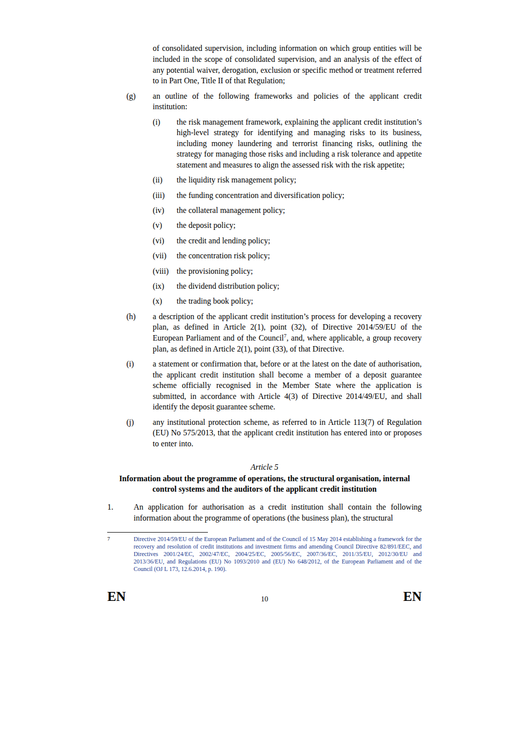of consolidated supervision, including information on which group entities will be included in the scope of consolidated supervision, and an analysis of the effect of any potential waiver, derogation, exclusion or specific method or treatment referred to in Part One, Title II of that Regulation;
(g)
an outline of the following frameworks and policies of the applicant credit institution:
(i)
the risk management framework, explaining the applicant credit institution’s high-level strategy for identifying and managing risks to its business, including money laundering and terrorist financing risks, outlining the strategy for managing those risks and including a risk tolerance and appetite statement and measures to align the assessed risk with the risk appetite;
(ii)
the liquidity risk management policy;
(iii)
the funding concentration and diversification policy;
(iv)
the collateral management policy;
(v)
the deposit policy;
(vi)
the credit and lending policy;
(vii)
the concentration risk policy;
(viii)
the provisioning policy;
(ix)
the dividend distribution policy;
(x)
the trading book policy;
(h)
a description of the applicant credit institution’s process for developing a recovery plan, as defined in Article 2(1), point (32), of Directive 2014/59/EU of the European Parliament and of the Council7, and, where applicable, a group recovery plan, as defined in Article 2(1), point (33), of that Directive.
(i)
a statement or confirmation that, before or at the latest on the date of authorisation, the applicant credit institution shall become a member of a deposit guarantee scheme officially recognised in the Member State where the application is submitted, in accordance with Article 4(3) of Directive 2014/49/EU, and shall identify the deposit guarantee scheme.
(j)
any institutional protection scheme, as referred to in Article 113(7) of Regulation (EU) No 575/2013, that the applicant credit institution has entered into or proposes to enter into.
Article 5
Information about the programme of operations, the structural organisation, internal control systems and the auditors of the applicant credit institution
1.
An application for authorisation as a credit institution shall contain the following information about the programme of operations (the business plan), the structural
7
Directive 2014/59/EU of the European Parliament and of the Council of 15 May 2014 establishing a framework for the recovery and resolution of credit institutions and investment firms and amending Council Directive 82/891/EEC, and Directives 2001/24/EC, 2002/47/EC, 2004/25/EC, 2005/56/EC, 2007/36/EC, 2011/35/EU, 2012/30/EU and 2013/36/EU, and Regulations (EU) No 1093/2010 and (EU) No 648/2012, of the European Parliament and of the Council (OJ L 173, 12.6.2014, p. 190).
EN
10
EN